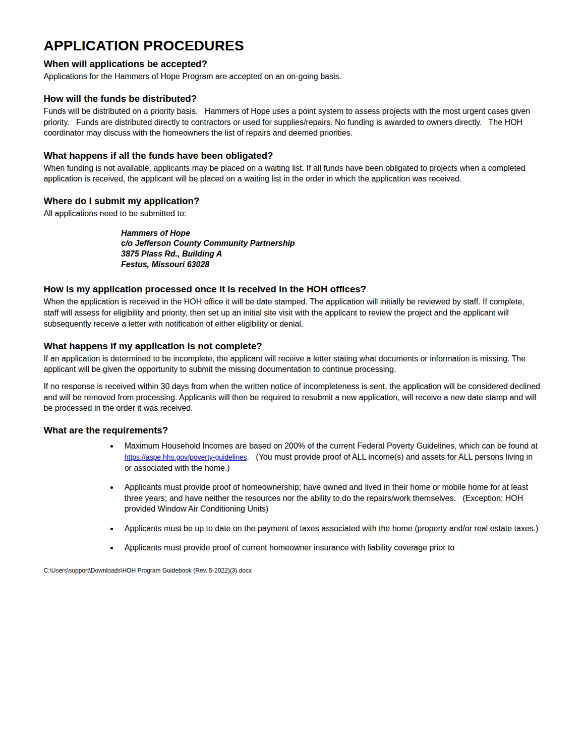APPLICATION PROCEDURES
When will applications be accepted?
Applications for the Hammers of Hope Program are accepted on an on-going basis.
How will the funds be distributed?
Funds will be distributed on a priority basis. Hammers of Hope uses a point system to assess projects with the most urgent cases given priority. Funds are distributed directly to contractors or used for supplies/repairs. No funding is awarded to owners directly. The HOH coordinator may discuss with the homeowners the list of repairs and deemed priorities.
What happens if all the funds have been obligated?
When funding is not available, applicants may be placed on a waiting list. If all funds have been obligated to projects when a completed application is received, the applicant will be placed on a waiting list in the order in which the application was received.
Where do I submit my application?
All applications need to be submitted to:
Hammers of Hope
c/o Jefferson County Community Partnership
3875 Plass Rd., Building A
Festus, Missouri 63028
How is my application processed once it is received in the HOH offices?
When the application is received in the HOH office it will be date stamped. The application will initially be reviewed by staff. If complete, staff will assess for eligibility and priority, then set up an initial site visit with the applicant to review the project and the applicant will subsequently receive a letter with notification of either eligibility or denial.
What happens if my application is not complete?
If an application is determined to be incomplete, the applicant will receive a letter stating what documents or information is missing. The applicant will be given the opportunity to submit the missing documentation to continue processing.
If no response is received within 30 days from when the written notice of incompleteness is sent, the application will be considered declined and will be removed from processing. Applicants will then be required to resubmit a new application, will receive a new date stamp and will be processed in the order it was received.
What are the requirements?
Maximum Household Incomes are based on 200% of the current Federal Poverty Guidelines, which can be found at https://aspe.hhs.gov/poverty-guidelines. (You must provide proof of ALL income(s) and assets for ALL persons living in or associated with the home.)
Applicants must provide proof of homeownership; have owned and lived in their home or mobile home for at least three years; and have neither the resources nor the ability to do the repairs/work themselves. (Exception: HOH provided Window Air Conditioning Units)
Applicants must be up to date on the payment of taxes associated with the home (property and/or real estate taxes.)
Applicants must provide proof of current homeowner insurance with liability coverage prior to
C:\Users\support\Downloads\HOH Program Guidebook (Rev. 5-2022)(3).docx